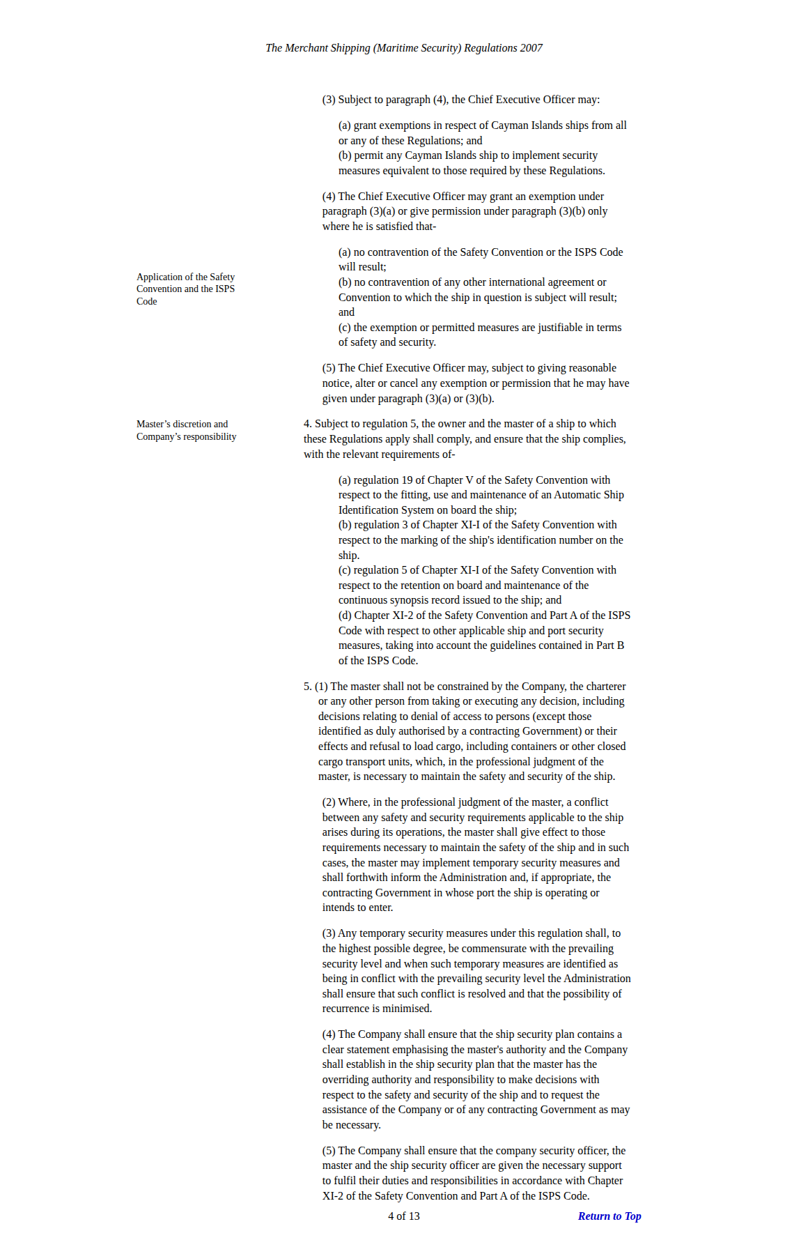The Merchant Shipping (Maritime Security) Regulations 2007
Application of the Safety Convention and the ISPS Code
Master’s discretion and Company’s responsibility
(3) Subject to paragraph (4), the Chief Executive Officer may:
(a) grant exemptions in respect of Cayman Islands ships from all or any of these Regulations; and
(b) permit any Cayman Islands ship to implement security measures equivalent to those required by these Regulations.
(4) The Chief Executive Officer may grant an exemption under paragraph (3)(a) or give permission under paragraph (3)(b) only where he is satisfied that-
(a) no contravention of the Safety Convention or the ISPS Code will result;
(b) no contravention of any other international agreement or Convention to which the ship in question is subject will result; and
(c) the exemption or permitted measures are justifiable in terms of safety and security.
(5) The Chief Executive Officer may, subject to giving reasonable notice, alter or cancel any exemption or permission that he may have given under paragraph (3)(a) or (3)(b).
4. Subject to regulation 5, the owner and the master of a ship to which these Regulations apply shall comply, and ensure that the ship complies, with the relevant requirements of-
(a) regulation 19 of Chapter V of the Safety Convention with respect to the fitting, use and maintenance of an Automatic Ship Identification System on board the ship;
(b) regulation 3 of Chapter XI-I of the Safety Convention with respect to the marking of the ship's identification number on the ship.
(c) regulation 5 of Chapter XI-I of the Safety Convention with respect to the retention on board and maintenance of the continuous synopsis record issued to the ship; and
(d) Chapter XI-2 of the Safety Convention and Part A of the ISPS Code with respect to other applicable ship and port security measures, taking into account the guidelines contained in Part B of the ISPS Code.
5. (1) The master shall not be constrained by the Company, the charterer or any other person from taking or executing any decision, including decisions relating to denial of access to persons (except those identified as duly authorised by a contracting Government) or their effects and refusal to load cargo, including containers or other closed cargo transport units, which, in the professional judgment of the master, is necessary to maintain the safety and security of the ship.
(2) Where, in the professional judgment of the master, a conflict between any safety and security requirements applicable to the ship arises during its operations, the master shall give effect to those requirements necessary to maintain the safety of the ship and in such cases, the master may implement temporary security measures and shall forthwith inform the Administration and, if appropriate, the contracting Government in whose port the ship is operating or intends to enter.
(3) Any temporary security measures under this regulation shall, to the highest possible degree, be commensurate with the prevailing security level and when such temporary measures are identified as being in conflict with the prevailing security level the Administration shall ensure that such conflict is resolved and that the possibility of recurrence is minimised.
(4) The Company shall ensure that the ship security plan contains a clear statement emphasising the master's authority and the Company shall establish in the ship security plan that the master has the overriding authority and responsibility to make decisions with respect to the safety and security of the ship and to request the assistance of the Company or of any contracting Government as may be necessary.
(5) The Company shall ensure that the company security officer, the master and the ship security officer are given the necessary support to fulfil their duties and responsibilities in accordance with Chapter XI-2 of the Safety Convention and Part A of the ISPS Code.
4 of 13
Return to Top